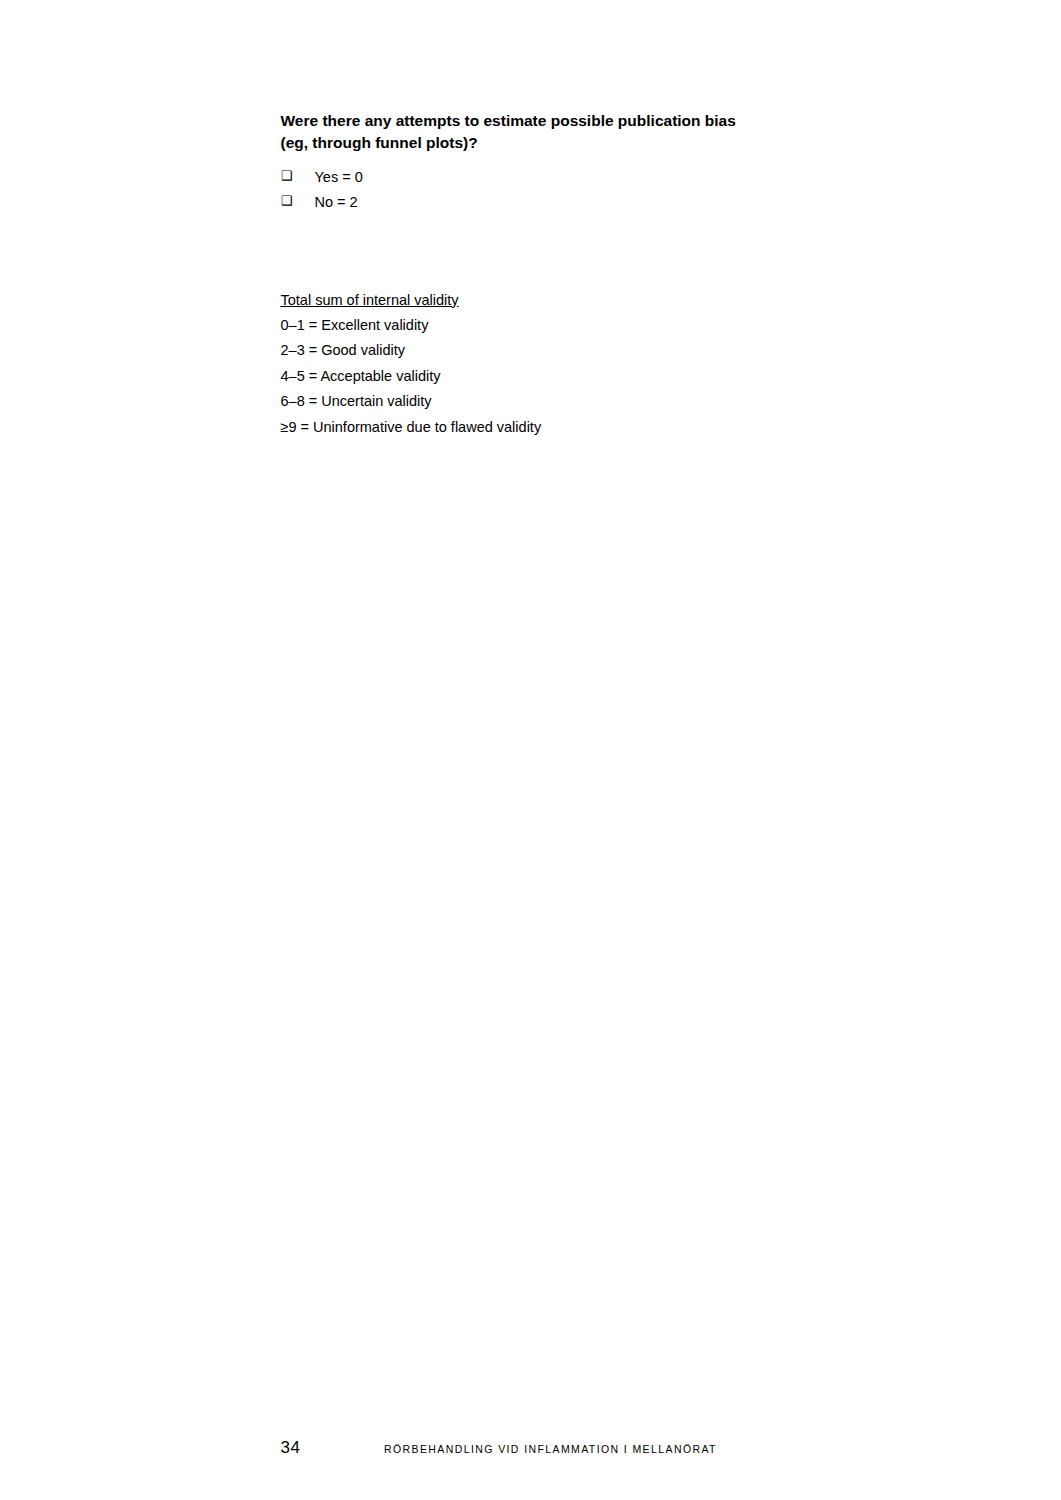Were there any attempts to estimate possible publication bias
(eg, through funnel plots)?
Yes = 0
No = 2
Total sum of internal validity
0–1 = Excellent validity
2–3 = Good validity
4–5 = Acceptable validity
6–8 = Uncertain validity
≥9 = Uninformative due to flawed validity
34 RÖRBEHANDLING VID INFLAMMATION I MELLANÖRAT